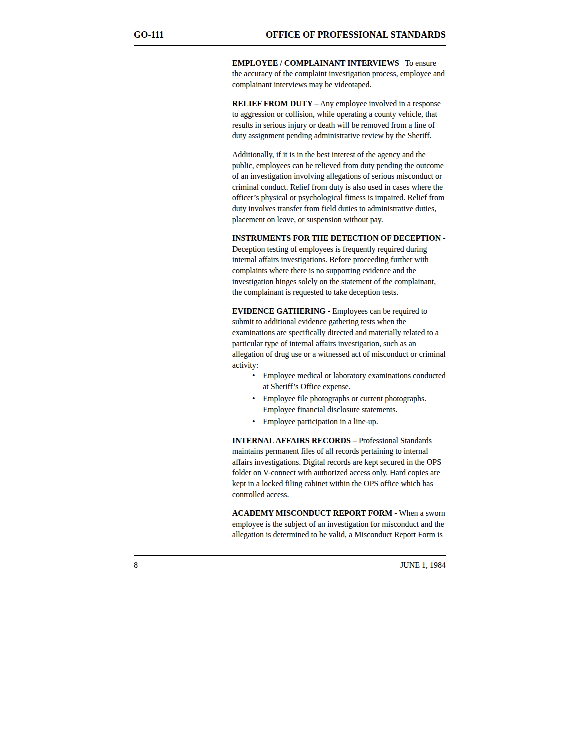GO-111
Office of Professional Standards
EMPLOYEE / COMPLAINANT INTERVIEWS– To ensure the accuracy of the complaint investigation process, employee and complainant interviews may be videotaped.
RELIEF FROM DUTY – Any employee involved in a response to aggression or collision, while operating a county vehicle, that results in serious injury or death will be removed from a line of duty assignment pending administrative review by the Sheriff.
Additionally, if it is in the best interest of the agency and the public, employees can be relieved from duty pending the outcome of an investigation involving allegations of serious misconduct or criminal conduct. Relief from duty is also used in cases where the officer’s physical or psychological fitness is impaired. Relief from duty involves transfer from field duties to administrative duties, placement on leave, or suspension without pay.
INSTRUMENTS FOR THE DETECTION OF DECEPTION - Deception testing of employees is frequently required during internal affairs investigations. Before proceeding further with complaints where there is no supporting evidence and the investigation hinges solely on the statement of the complainant, the complainant is requested to take deception tests.
EVIDENCE GATHERING - Employees can be required to submit to additional evidence gathering tests when the examinations are specifically directed and materially related to a particular type of internal affairs investigation, such as an allegation of drug use or a witnessed act of misconduct or criminal activity:
Employee medical or laboratory examinations conducted at Sheriff’s Office expense.
Employee file photographs or current photographs. Employee financial disclosure statements.
Employee participation in a line-up.
INTERNAL AFFAIRS RECORDS – Professional Standards maintains permanent files of all records pertaining to internal affairs investigations. Digital records are kept secured in the OPS folder on V-connect with authorized access only. Hard copies are kept in a locked filing cabinet within the OPS office which has controlled access.
ACADEMY MISCONDUCT REPORT FORM - When a sworn employee is the subject of an investigation for misconduct and the allegation is determined to be valid, a Misconduct Report Form is
8
June 1, 1984